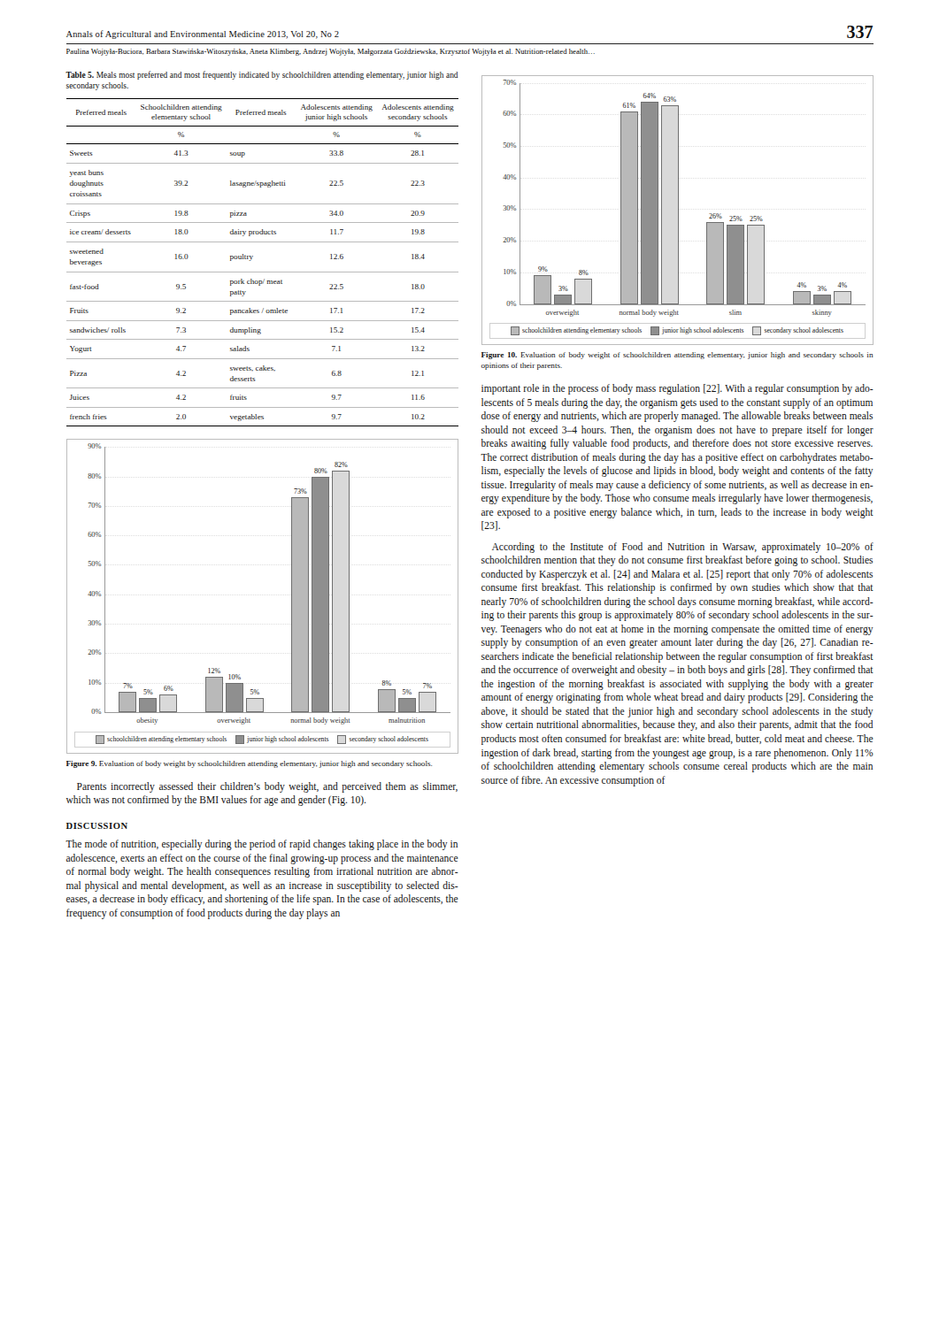Annals of Agricultural and Environmental Medicine 2013, Vol 20, No 2
337
Paulina Wojtyła-Buciora, Barbara Stawińska-Witoszyńska, Aneta Klimberg, Andrzej Wojtyła, Małgorzata Goździewska, Krzysztof Wojtyła et al. Nutrition-related health…
Table 5. Meals most preferred and most frequently indicated by schoolchildren attending elementary, junior high and secondary schools.
| Preferred meals | Schoolchildren attending elementary school | Preferred meals | Adolescents attending junior high schools | Adolescents attending secondary schools |
| --- | --- | --- | --- | --- |
| | % | | % | % |
| Sweets | 41.3 | soup | 33.8 | 28.1 |
| yeast buns doughnuts croissants | 39.2 | lasagne/spaghetti | 22.5 | 22.3 |
| Crisps | 19.8 | pizza | 34.0 | 20.9 |
| ice cream/ desserts | 18.0 | dairy products | 11.7 | 19.8 |
| sweetened beverages | 16.0 | poultry | 12.6 | 18.4 |
| fast-food | 9.5 | pork chop/ meat patty | 22.5 | 18.0 |
| Fruits | 9.2 | pancakes / omlete | 17.1 | 17.2 |
| sandwiches/ rolls | 7.3 | dumpling | 15.2 | 15.4 |
| Yogurt | 4.7 | salads | 7.1 | 13.2 |
| Pizza | 4.2 | sweets, cakes, desserts | 6.8 | 12.1 |
| Juices | 4.2 | fruits | 9.7 | 11.6 |
| french fries | 2.0 | vegetables | 9.7 | 10.2 |
90%
80%
70%
60%
50%
40%
30%
20%
10%
0%
7%
5%
6%
12%
10%
5%
73%
80%
82%
8%
5%
7%
obesity overweight normal body weight malnutrition
schoolchildren attending elementary schools junior high school adolescents secondary school adolescents
Figure 9. Evaluation of body weight by schoolchildren attending elementary, junior high and secondary schools.
Parents incorrectly assessed their children’s body weight, and perceived them as slimmer, which was not confirmed by the BMI values for age and gender (Fig. 10).
DISCUSSION
The mode of nutrition, especially during the period of rapid changes taking place in the body in adolescence, exerts an effect on the course of the final growing-up process and the maintenance of normal body weight. The health consequences resulting from irrational nutrition are abnormal physical and mental development, as well as an increase in susceptibility to selected diseases, a decrease in body efficacy, and shortening of the life span. In the case of adolescents, the frequency of consumption of food products during the day plays an
70%
60%
50%
40%
30%
20%
10%
0%
9%
3%
8%
61%
64%
63%
26%
25%
25%
4%
3%
4%
overweight normal body weight slim skinny
schoolchildren attending elementary schools junior high school adolescents secondary school adolescents
Figure 10. Evaluation of body weight of schoolchildren attending elementary, junior high and secondary schools in opinions of their parents.
important role in the process of body mass regulation [22]. With a regular consumption by adolescents of 5 meals during the day, the organism gets used to the constant supply of an optimum dose of energy and nutrients, which are properly managed. The allowable breaks between meals should not exceed 3–4 hours. Then, the organism does not have to prepare itself for longer breaks awaiting fully valuable food products, and therefore does not store excessive reserves. The correct distribution of meals during the day has a positive effect on carbohydrates metabolism, especially the levels of glucose and lipids in blood, body weight and contents of the fatty tissue. Irregularity of meals may cause a deficiency of some nutrients, as well as decrease in energy expenditure by the body. Those who consume meals irregularly have lower thermogenesis, are exposed to a positive energy balance which, in turn, leads to the increase in body weight [23].
According to the Institute of Food and Nutrition in Warsaw, approximately 10–20% of schoolchildren mention that they do not consume first breakfast before going to school. Studies conducted by Kasperczyk et al. [24] and Malara et al. [25] report that only 70% of adolescents consume first breakfast. This relationship is confirmed by own studies which show that that nearly 70% of schoolchildren during the school days consume morning breakfast, while according to their parents this group is approximately 80% of secondary school adolescents in the survey. Teenagers who do not eat at home in the morning compensate the omitted time of energy supply by consumption of an even greater amount later during the day [26, 27]. Canadian researchers indicate the beneficial relationship between the regular consumption of first breakfast and the occurrence of overweight and obesity – in both boys and girls [28]. They confirmed that the ingestion of the morning breakfast is associated with supplying the body with a greater amount of energy originating from whole wheat bread and dairy products [29]. Considering the above, it should be stated that the junior high and secondary school adolescents in the study show certain nutritional abnormalities, because they, and also their parents, admit that the food products most often consumed for breakfast are: white bread, butter, cold meat and cheese. The ingestion of dark bread, starting from the youngest age group, is a rare phenomenon. Only 11% of schoolchildren attending elementary schools consume cereal products which are the main source of fibre. An excessive consumption of